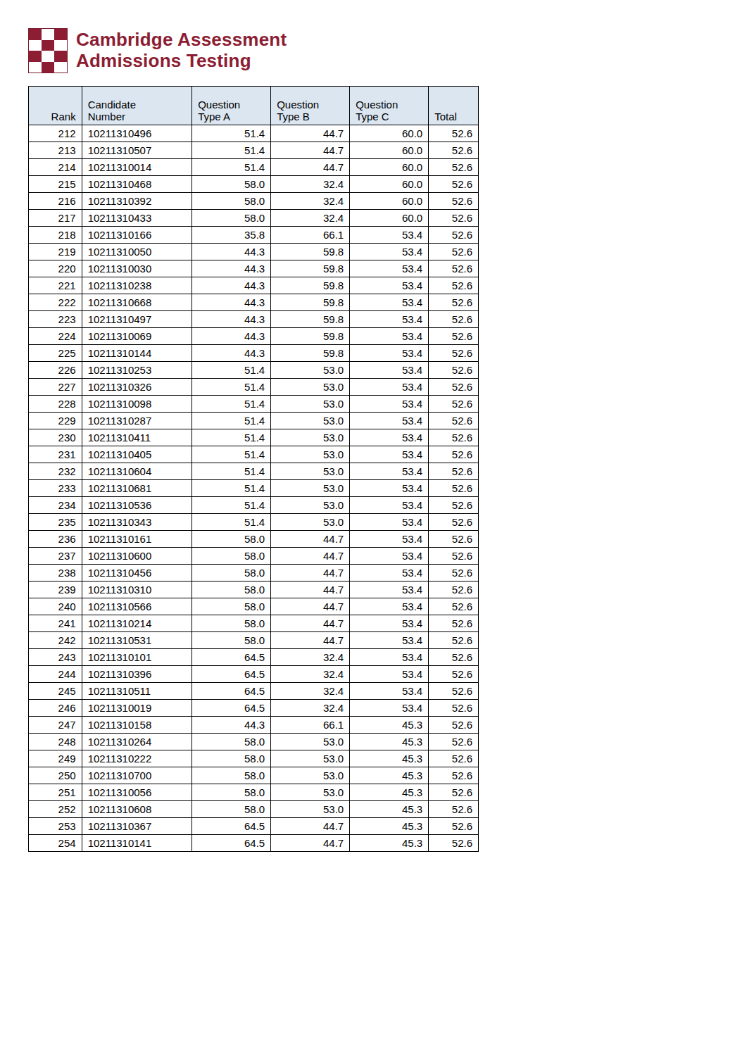Cambridge Assessment
Admissions Testing
Candidate results by rank
| Rank | Candidate Number | Question Type A | Question Type B | Question Type C | Total |
| --- | --- | --- | --- | --- | --- |
| 212 | 10211310496 | 51.4 | 44.7 | 60.0 | 52.6 |
| 213 | 10211310507 | 51.4 | 44.7 | 60.0 | 52.6 |
| 214 | 10211310014 | 51.4 | 44.7 | 60.0 | 52.6 |
| 215 | 10211310468 | 58.0 | 32.4 | 60.0 | 52.6 |
| 216 | 10211310392 | 58.0 | 32.4 | 60.0 | 52.6 |
| 217 | 10211310433 | 58.0 | 32.4 | 60.0 | 52.6 |
| 218 | 10211310166 | 35.8 | 66.1 | 53.4 | 52.6 |
| 219 | 10211310050 | 44.3 | 59.8 | 53.4 | 52.6 |
| 220 | 10211310030 | 44.3 | 59.8 | 53.4 | 52.6 |
| 221 | 10211310238 | 44.3 | 59.8 | 53.4 | 52.6 |
| 222 | 10211310668 | 44.3 | 59.8 | 53.4 | 52.6 |
| 223 | 10211310497 | 44.3 | 59.8 | 53.4 | 52.6 |
| 224 | 10211310069 | 44.3 | 59.8 | 53.4 | 52.6 |
| 225 | 10211310144 | 44.3 | 59.8 | 53.4 | 52.6 |
| 226 | 10211310253 | 51.4 | 53.0 | 53.4 | 52.6 |
| 227 | 10211310326 | 51.4 | 53.0 | 53.4 | 52.6 |
| 228 | 10211310098 | 51.4 | 53.0 | 53.4 | 52.6 |
| 229 | 10211310287 | 51.4 | 53.0 | 53.4 | 52.6 |
| 230 | 10211310411 | 51.4 | 53.0 | 53.4 | 52.6 |
| 231 | 10211310405 | 51.4 | 53.0 | 53.4 | 52.6 |
| 232 | 10211310604 | 51.4 | 53.0 | 53.4 | 52.6 |
| 233 | 10211310681 | 51.4 | 53.0 | 53.4 | 52.6 |
| 234 | 10211310536 | 51.4 | 53.0 | 53.4 | 52.6 |
| 235 | 10211310343 | 51.4 | 53.0 | 53.4 | 52.6 |
| 236 | 10211310161 | 58.0 | 44.7 | 53.4 | 52.6 |
| 237 | 10211310600 | 58.0 | 44.7 | 53.4 | 52.6 |
| 238 | 10211310456 | 58.0 | 44.7 | 53.4 | 52.6 |
| 239 | 10211310310 | 58.0 | 44.7 | 53.4 | 52.6 |
| 240 | 10211310566 | 58.0 | 44.7 | 53.4 | 52.6 |
| 241 | 10211310214 | 58.0 | 44.7 | 53.4 | 52.6 |
| 242 | 10211310531 | 58.0 | 44.7 | 53.4 | 52.6 |
| 243 | 10211310101 | 64.5 | 32.4 | 53.4 | 52.6 |
| 244 | 10211310396 | 64.5 | 32.4 | 53.4 | 52.6 |
| 245 | 10211310511 | 64.5 | 32.4 | 53.4 | 52.6 |
| 246 | 10211310019 | 64.5 | 32.4 | 53.4 | 52.6 |
| 247 | 10211310158 | 44.3 | 66.1 | 45.3 | 52.6 |
| 248 | 10211310264 | 58.0 | 53.0 | 45.3 | 52.6 |
| 249 | 10211310222 | 58.0 | 53.0 | 45.3 | 52.6 |
| 250 | 10211310700 | 58.0 | 53.0 | 45.3 | 52.6 |
| 251 | 10211310056 | 58.0 | 53.0 | 45.3 | 52.6 |
| 252 | 10211310608 | 58.0 | 53.0 | 45.3 | 52.6 |
| 253 | 10211310367 | 64.5 | 44.7 | 45.3 | 52.6 |
| 254 | 10211310141 | 64.5 | 44.7 | 45.3 | 52.6 |